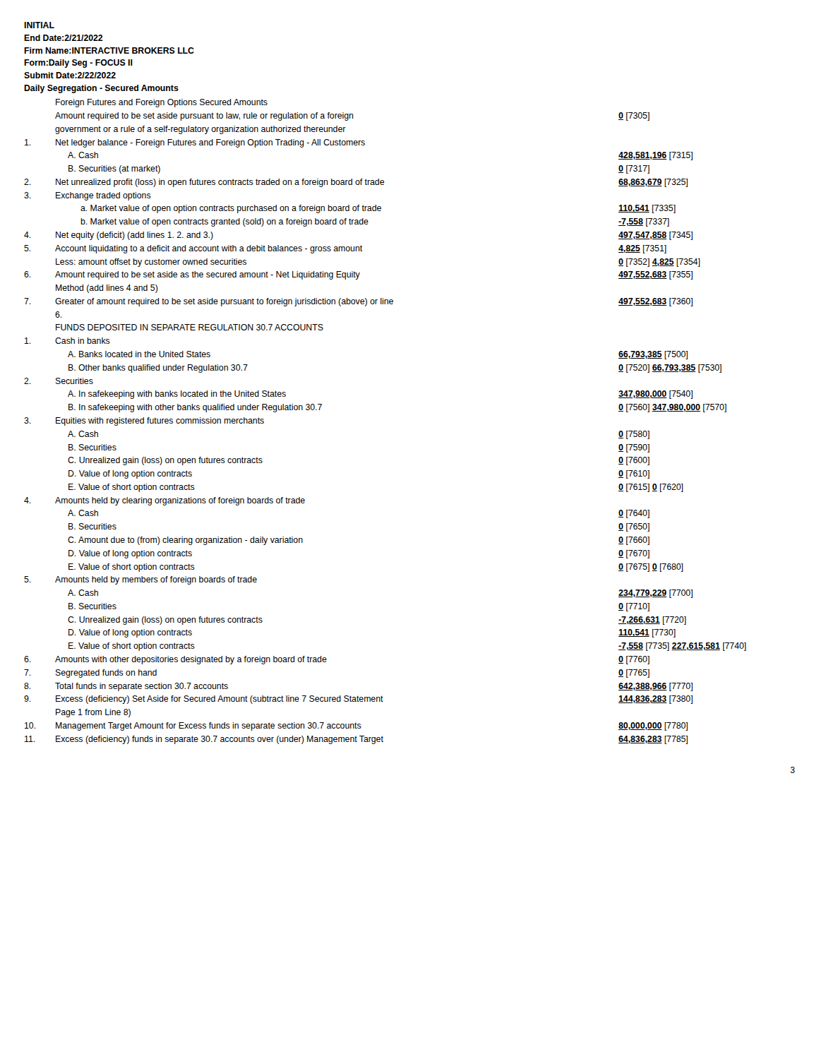INITIAL
End Date:2/21/2022
Firm Name:INTERACTIVE BROKERS LLC
Form:Daily Seg - FOCUS II
Submit Date:2/22/2022
Daily Segregation - Secured Amounts
| | Foreign Futures and Foreign Options Secured Amounts | |
| | Amount required to be set aside pursuant to law, rule or regulation of a foreign | 0 [7305] |
| | government or a rule of a self-regulatory organization authorized thereunder | |
| 1. | Net ledger balance - Foreign Futures and Foreign Option Trading - All Customers | |
| | A. Cash | 428,581,196 [7315] |
| | B. Securities (at market) | 0 [7317] |
| 2. | Net unrealized profit (loss) in open futures contracts traded on a foreign board of trade | 68,863,679 [7325] |
| 3. | Exchange traded options | |
| | a. Market value of open option contracts purchased on a foreign board of trade | 110,541 [7335] |
| | b. Market value of open contracts granted (sold) on a foreign board of trade | -7,558 [7337] |
| 4. | Net equity (deficit) (add lines 1. 2. and 3.) | 497,547,858 [7345] |
| 5. | Account liquidating to a deficit and account with a debit balances - gross amount | 4,825 [7351] |
| | Less: amount offset by customer owned securities | 0 [7352] 4,825 [7354] |
| 6. | Amount required to be set aside as the secured amount - Net Liquidating Equity | 497,552,683 [7355] |
| | Method (add lines 4 and 5) | |
| 7. | Greater of amount required to be set aside pursuant to foreign jurisdiction (above) or line | 497,552,683 [7360] |
| | 6. | |
| | FUNDS DEPOSITED IN SEPARATE REGULATION 30.7 ACCOUNTS | |
| 1. | Cash in banks | |
| | A. Banks located in the United States | 66,793,385 [7500] |
| | B. Other banks qualified under Regulation 30.7 | 0 [7520] 66,793,385 [7530] |
| 2. | Securities | |
| | A. In safekeeping with banks located in the United States | 347,980,000 [7540] |
| | B. In safekeeping with other banks qualified under Regulation 30.7 | 0 [7560] 347,980,000 [7570] |
| 3. | Equities with registered futures commission merchants | |
| | A. Cash | 0 [7580] |
| | B. Securities | 0 [7590] |
| | C. Unrealized gain (loss) on open futures contracts | 0 [7600] |
| | D. Value of long option contracts | 0 [7610] |
| | E. Value of short option contracts | 0 [7615] 0 [7620] |
| 4. | Amounts held by clearing organizations of foreign boards of trade | |
| | A. Cash | 0 [7640] |
| | B. Securities | 0 [7650] |
| | C. Amount due to (from) clearing organization - daily variation | 0 [7660] |
| | D. Value of long option contracts | 0 [7670] |
| | E. Value of short option contracts | 0 [7675] 0 [7680] |
| 5. | Amounts held by members of foreign boards of trade | |
| | A. Cash | 234,779,229 [7700] |
| | B. Securities | 0 [7710] |
| | C. Unrealized gain (loss) on open futures contracts | -7,266,631 [7720] |
| | D. Value of long option contracts | 110,541 [7730] |
| | E. Value of short option contracts | -7,558 [7735] 227,615,581 [7740] |
| 6. | Amounts with other depositories designated by a foreign board of trade | 0 [7760] |
| 7. | Segregated funds on hand | 0 [7765] |
| 8. | Total funds in separate section 30.7 accounts | 642,388,966 [7770] |
| 9. | Excess (deficiency) Set Aside for Secured Amount (subtract line 7 Secured Statement | 144,836,283 [7380] |
| | Page 1 from Line 8) | |
| 10. | Management Target Amount for Excess funds in separate section 30.7 accounts | 80,000,000 [7780] |
| 11. | Excess (deficiency) funds in separate 30.7 accounts over (under) Management Target | 64,836,283 [7785] |
3